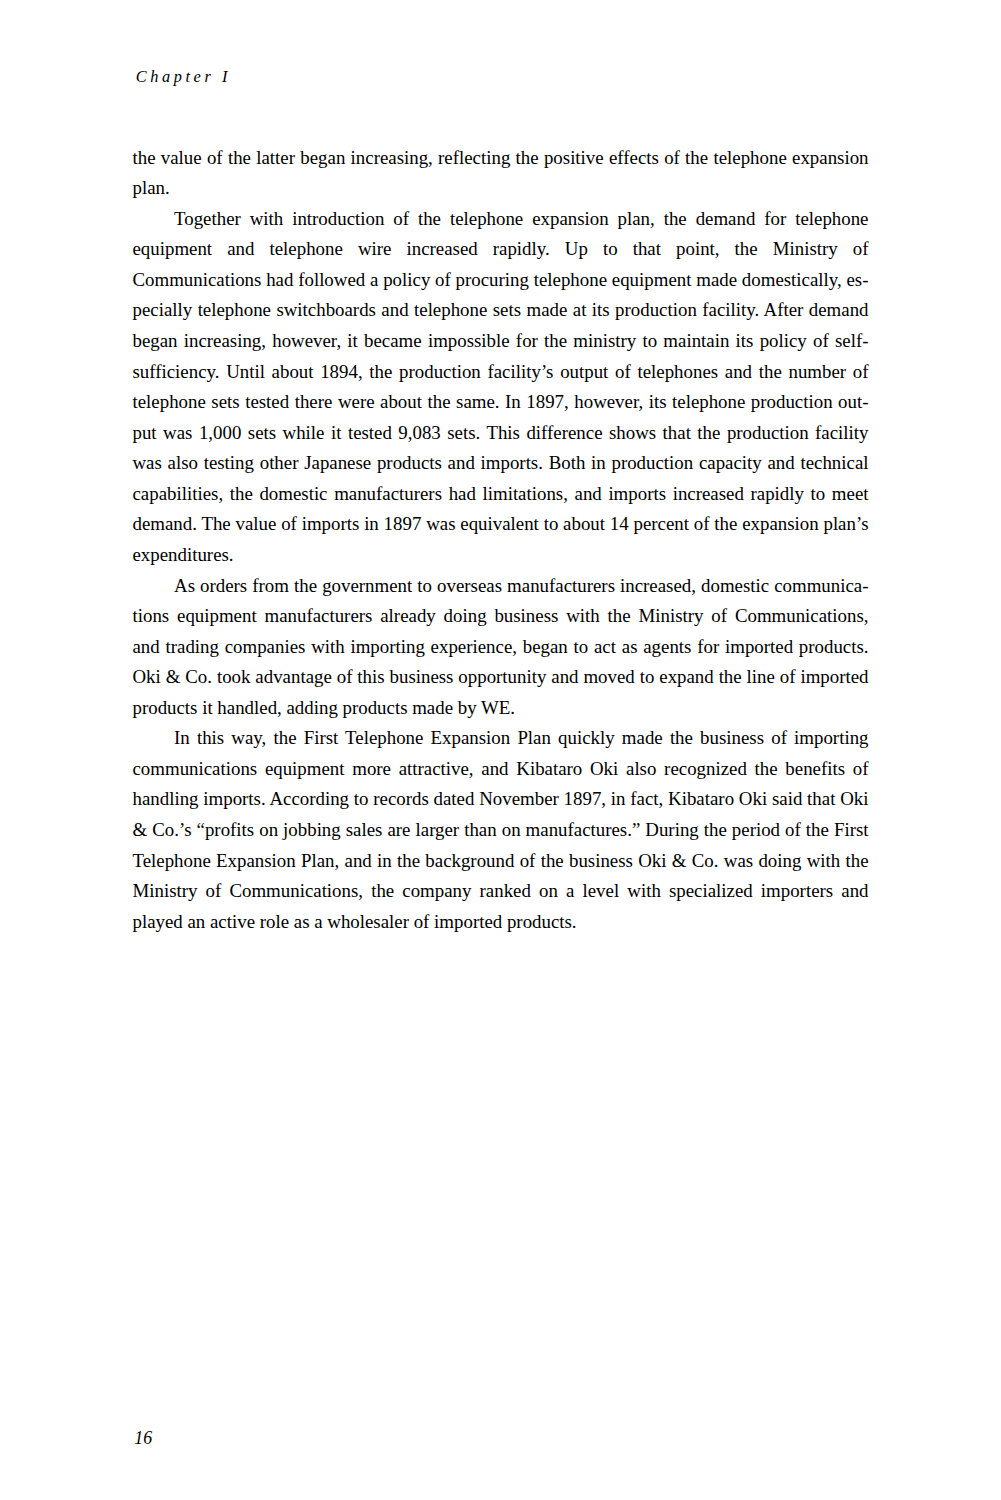Chapter I
the value of the latter began increasing, reflecting the positive effects of the telephone expansion plan.
Together with introduction of the telephone expansion plan, the demand for telephone equipment and telephone wire increased rapidly. Up to that point, the Ministry of Communications had followed a policy of procuring telephone equipment made domestically, especially telephone switchboards and telephone sets made at its production facility. After demand began increasing, however, it became impossible for the ministry to maintain its policy of self-sufficiency. Until about 1894, the production facility’s output of telephones and the number of telephone sets tested there were about the same. In 1897, however, its telephone production output was 1,000 sets while it tested 9,083 sets. This difference shows that the production facility was also testing other Japanese products and imports. Both in production capacity and technical capabilities, the domestic manufacturers had limitations, and imports increased rapidly to meet demand. The value of imports in 1897 was equivalent to about 14 percent of the expansion plan’s expenditures.
As orders from the government to overseas manufacturers increased, domestic communications equipment manufacturers already doing business with the Ministry of Communications, and trading companies with importing experience, began to act as agents for imported products. Oki & Co. took advantage of this business opportunity and moved to expand the line of imported products it handled, adding products made by WE.
In this way, the First Telephone Expansion Plan quickly made the business of importing communications equipment more attractive, and Kibataro Oki also recognized the benefits of handling imports. According to records dated November 1897, in fact, Kibataro Oki said that Oki & Co.’s “profits on jobbing sales are larger than on manufactures.” During the period of the First Telephone Expansion Plan, and in the background of the business Oki & Co. was doing with the Ministry of Communications, the company ranked on a level with specialized importers and played an active role as a wholesaler of imported products.
16